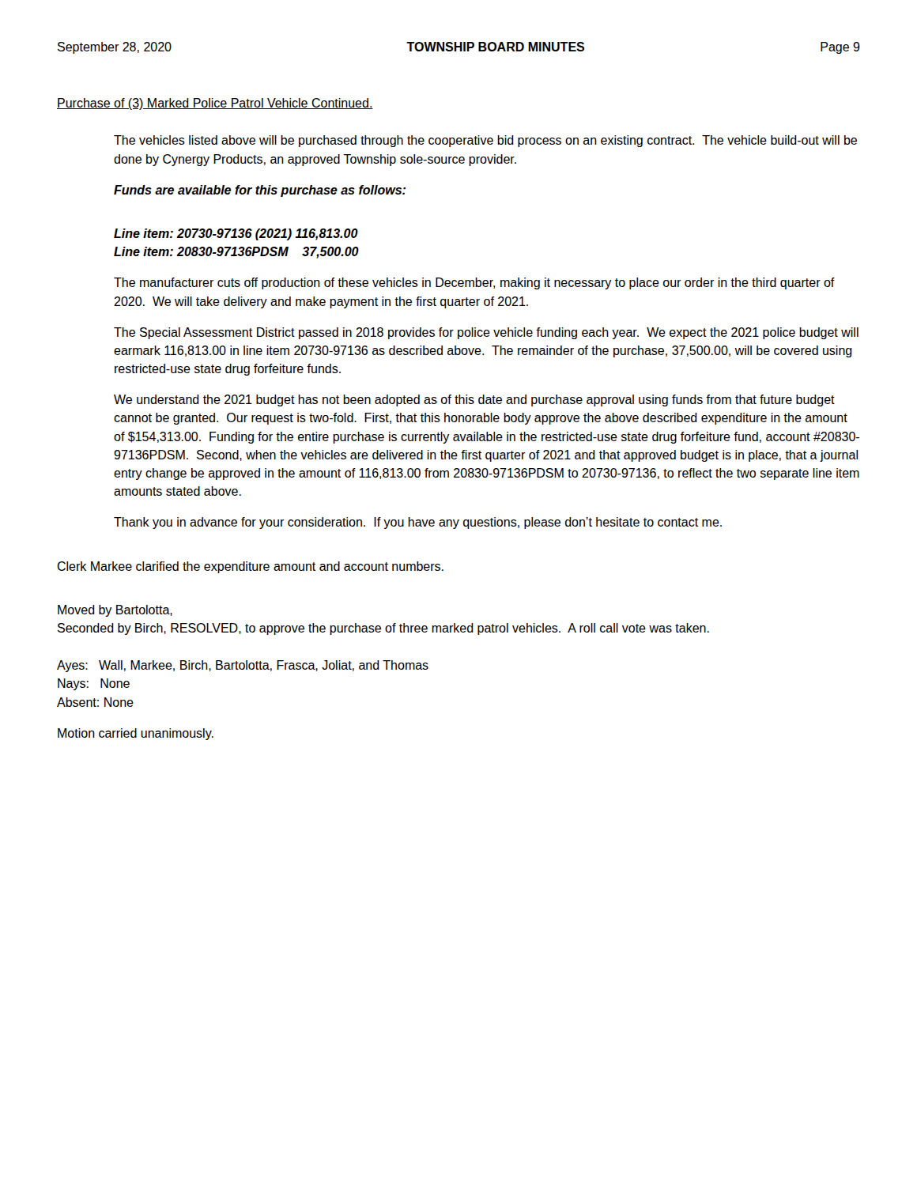September 28, 2020
TOWNSHIP BOARD MINUTES
Page 9
Purchase of (3) Marked Police Patrol Vehicle Continued.
The vehicles listed above will be purchased through the cooperative bid process on an existing contract. The vehicle build-out will be done by Cynergy Products, an approved Township sole-source provider.
Funds are available for this purchase as follows:
Line item: 20730-97136 (2021) 116,813.00
Line item: 20830-97136PDSM 37,500.00
The manufacturer cuts off production of these vehicles in December, making it necessary to place our order in the third quarter of 2020. We will take delivery and make payment in the first quarter of 2021.
The Special Assessment District passed in 2018 provides for police vehicle funding each year. We expect the 2021 police budget will earmark 116,813.00 in line item 20730-97136 as described above. The remainder of the purchase, 37,500.00, will be covered using restricted-use state drug forfeiture funds.
We understand the 2021 budget has not been adopted as of this date and purchase approval using funds from that future budget cannot be granted. Our request is two-fold. First, that this honorable body approve the above described expenditure in the amount of $154,313.00. Funding for the entire purchase is currently available in the restricted-use state drug forfeiture fund, account #20830-97136PDSM. Second, when the vehicles are delivered in the first quarter of 2021 and that approved budget is in place, that a journal entry change be approved in the amount of 116,813.00 from 20830-97136PDSM to 20730-97136, to reflect the two separate line item amounts stated above.
Thank you in advance for your consideration. If you have any questions, please don’t hesitate to contact me.
Clerk Markee clarified the expenditure amount and account numbers.
Moved by Bartolotta,
Seconded by Birch, RESOLVED, to approve the purchase of three marked patrol vehicles. A roll call vote was taken.
Ayes: Wall, Markee, Birch, Bartolotta, Frasca, Joliat, and Thomas
Nays: None
Absent: None
Motion carried unanimously.